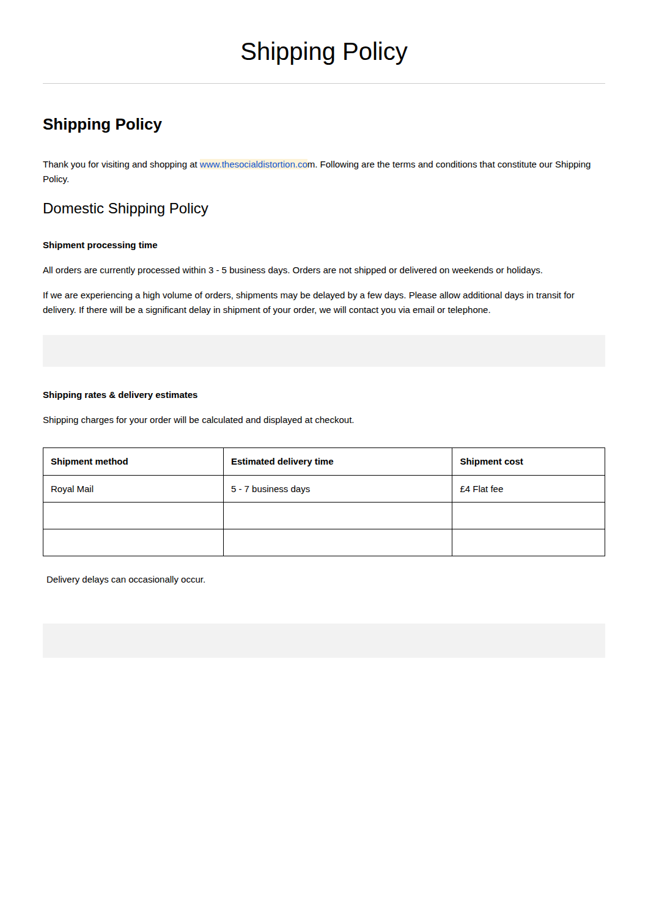Shipping Policy
Shipping Policy
Thank you for visiting and shopping at www.thesocialdistortion.com. Following are the terms and conditions that constitute our Shipping Policy.
Domestic Shipping Policy
Shipment processing time
All orders are currently processed within 3 - 5 business days. Orders are not shipped or delivered on weekends or holidays.
If we are experiencing a high volume of orders, shipments may be delayed by a few days. Please allow additional days in transit for delivery. If there will be a significant delay in shipment of your order, we will contact you via email or telephone.
Shipping rates & delivery estimates
Shipping charges for your order will be calculated and displayed at checkout.
| Shipment method | Estimated delivery time | Shipment cost |
| --- | --- | --- |
| Royal Mail | 5 - 7 business days | £4 Flat fee |
Delivery delays can occasionally occur.